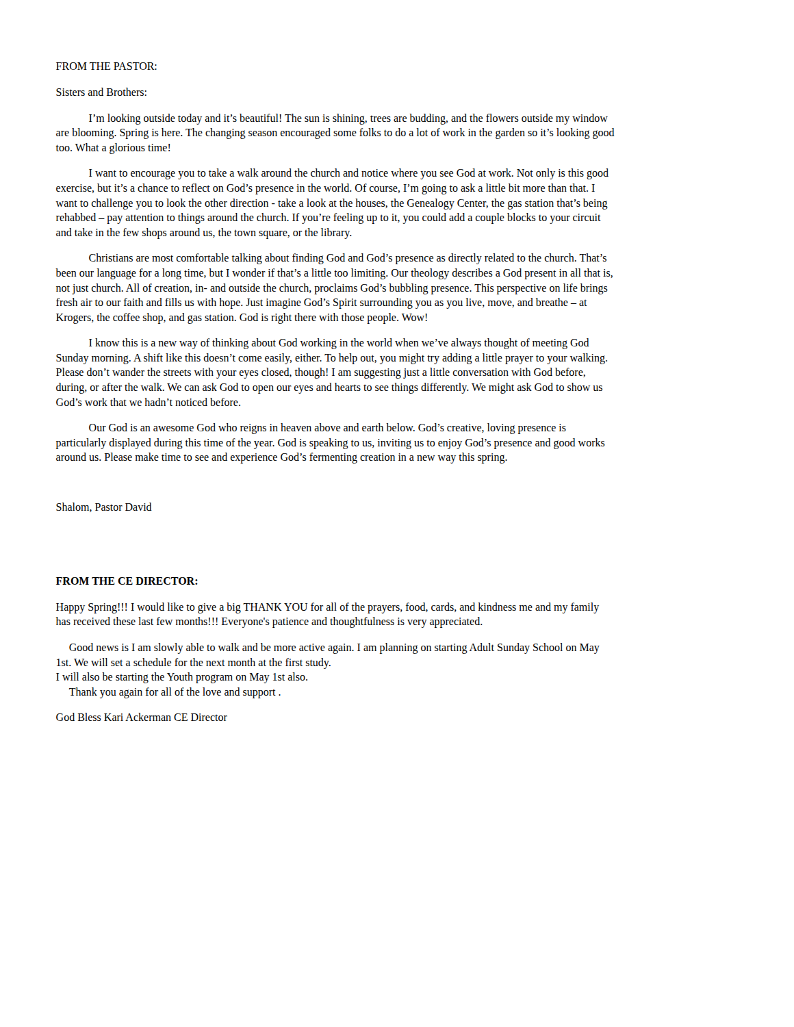FROM THE PASTOR:
Sisters and Brothers:
I’m looking outside today and it’s beautiful! The sun is shining, trees are budding, and the flowers outside my window are blooming. Spring is here. The changing season encouraged some folks to do a lot of work in the garden so it’s looking good too. What a glorious time!
I want to encourage you to take a walk around the church and notice where you see God at work. Not only is this good exercise, but it’s a chance to reflect on God’s presence in the world. Of course, I’m going to ask a little bit more than that. I want to challenge you to look the other direction - take a look at the houses, the Genealogy Center, the gas station that’s being rehabbed – pay attention to things around the church. If you’re feeling up to it, you could add a couple blocks to your circuit and take in the few shops around us, the town square, or the library.
Christians are most comfortable talking about finding God and God’s presence as directly related to the church. That’s been our language for a long time, but I wonder if that’s a little too limiting. Our theology describes a God present in all that is, not just church. All of creation, in- and outside the church, proclaims God’s bubbling presence. This perspective on life brings fresh air to our faith and fills us with hope. Just imagine God’s Spirit surrounding you as you live, move, and breathe – at Krogers, the coffee shop, and gas station. God is right there with those people. Wow!
I know this is a new way of thinking about God working in the world when we’ve always thought of meeting God Sunday morning. A shift like this doesn’t come easily, either. To help out, you might try adding a little prayer to your walking. Please don’t wander the streets with your eyes closed, though! I am suggesting just a little conversation with God before, during, or after the walk. We can ask God to open our eyes and hearts to see things differently. We might ask God to show us God’s work that we hadn’t noticed before.
Our God is an awesome God who reigns in heaven above and earth below. God’s creative, loving presence is particularly displayed during this time of the year. God is speaking to us, inviting us to enjoy God’s presence and good works around us. Please make time to see and experience God’s fermenting creation in a new way this spring.
Shalom, Pastor David
FROM THE CE DIRECTOR:
Happy Spring!!! I would like to give a big THANK YOU for all of the prayers, food, cards, and kindness me and my family has received these last few months!!! Everyone's patience and thoughtfulness is very appreciated.
Good news is I am slowly able to walk and be more active again. I am planning on starting Adult Sunday School on May 1st. We will set a schedule for the next month at the first study.
I will also be starting the Youth program on May 1st also.
Thank you again for all of the love and support .
God Bless Kari Ackerman CE Director